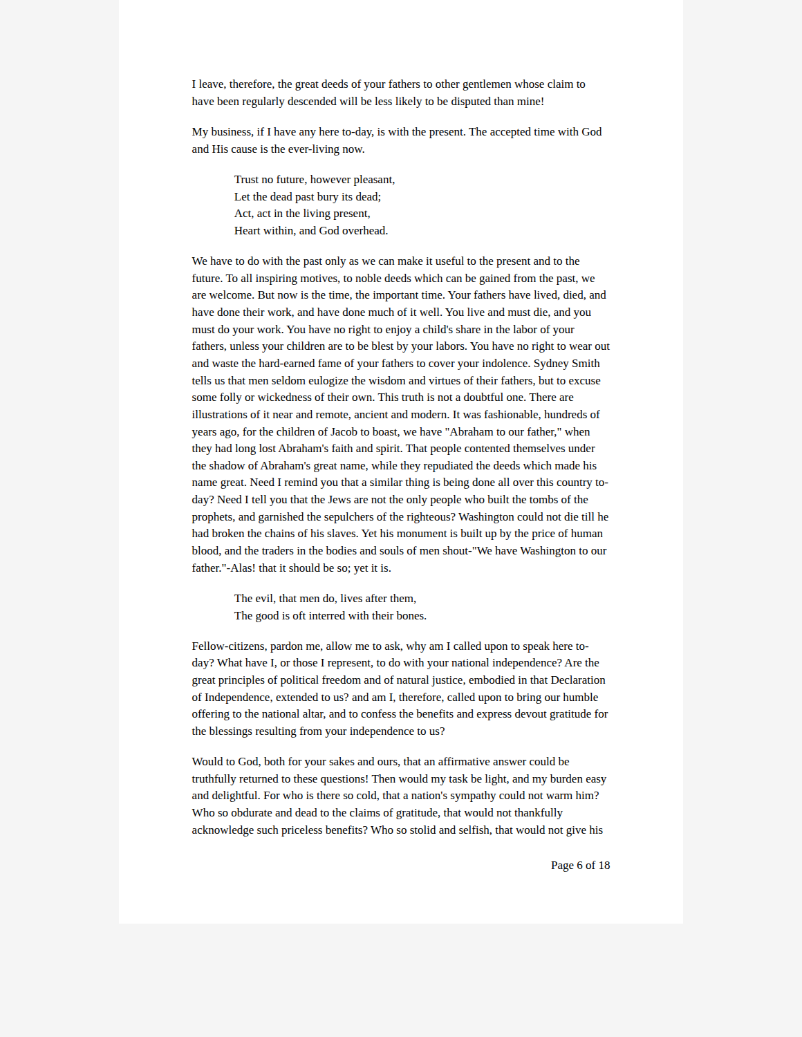I leave, therefore, the great deeds of your fathers to other gentlemen whose claim to have been regularly descended will be less likely to be disputed than mine!
My business, if I have any here to-day, is with the present. The accepted time with God and His cause is the ever-living now.
Trust no future, however pleasant,
Let the dead past bury its dead;
Act, act in the living present,
Heart within, and God overhead.
We have to do with the past only as we can make it useful to the present and to the future. To all inspiring motives, to noble deeds which can be gained from the past, we are welcome. But now is the time, the important time. Your fathers have lived, died, and have done their work, and have done much of it well. You live and must die, and you must do your work. You have no right to enjoy a child's share in the labor of your fathers, unless your children are to be blest by your labors. You have no right to wear out and waste the hard-earned fame of your fathers to cover your indolence. Sydney Smith tells us that men seldom eulogize the wisdom and virtues of their fathers, but to excuse some folly or wickedness of their own. This truth is not a doubtful one. There are illustrations of it near and remote, ancient and modern. It was fashionable, hundreds of years ago, for the children of Jacob to boast, we have "Abraham to our father," when they had long lost Abraham's faith and spirit. That people contented themselves under the shadow of Abraham's great name, while they repudiated the deeds which made his name great. Need I remind you that a similar thing is being done all over this country to-day? Need I tell you that the Jews are not the only people who built the tombs of the prophets, and garnished the sepulchers of the righteous? Washington could not die till he had broken the chains of his slaves. Yet his monument is built up by the price of human blood, and the traders in the bodies and souls of men shout-"We have Washington to our father."-Alas! that it should be so; yet it is.
The evil, that men do, lives after them,
The good is oft interred with their bones.
Fellow-citizens, pardon me, allow me to ask, why am I called upon to speak here to-day? What have I, or those I represent, to do with your national independence? Are the great principles of political freedom and of natural justice, embodied in that Declaration of Independence, extended to us? and am I, therefore, called upon to bring our humble offering to the national altar, and to confess the benefits and express devout gratitude for the blessings resulting from your independence to us?
Would to God, both for your sakes and ours, that an affirmative answer could be truthfully returned to these questions! Then would my task be light, and my burden easy and delightful. For who is there so cold, that a nation's sympathy could not warm him? Who so obdurate and dead to the claims of gratitude, that would not thankfully acknowledge such priceless benefits? Who so stolid and selfish, that would not give his
Page 6 of 18